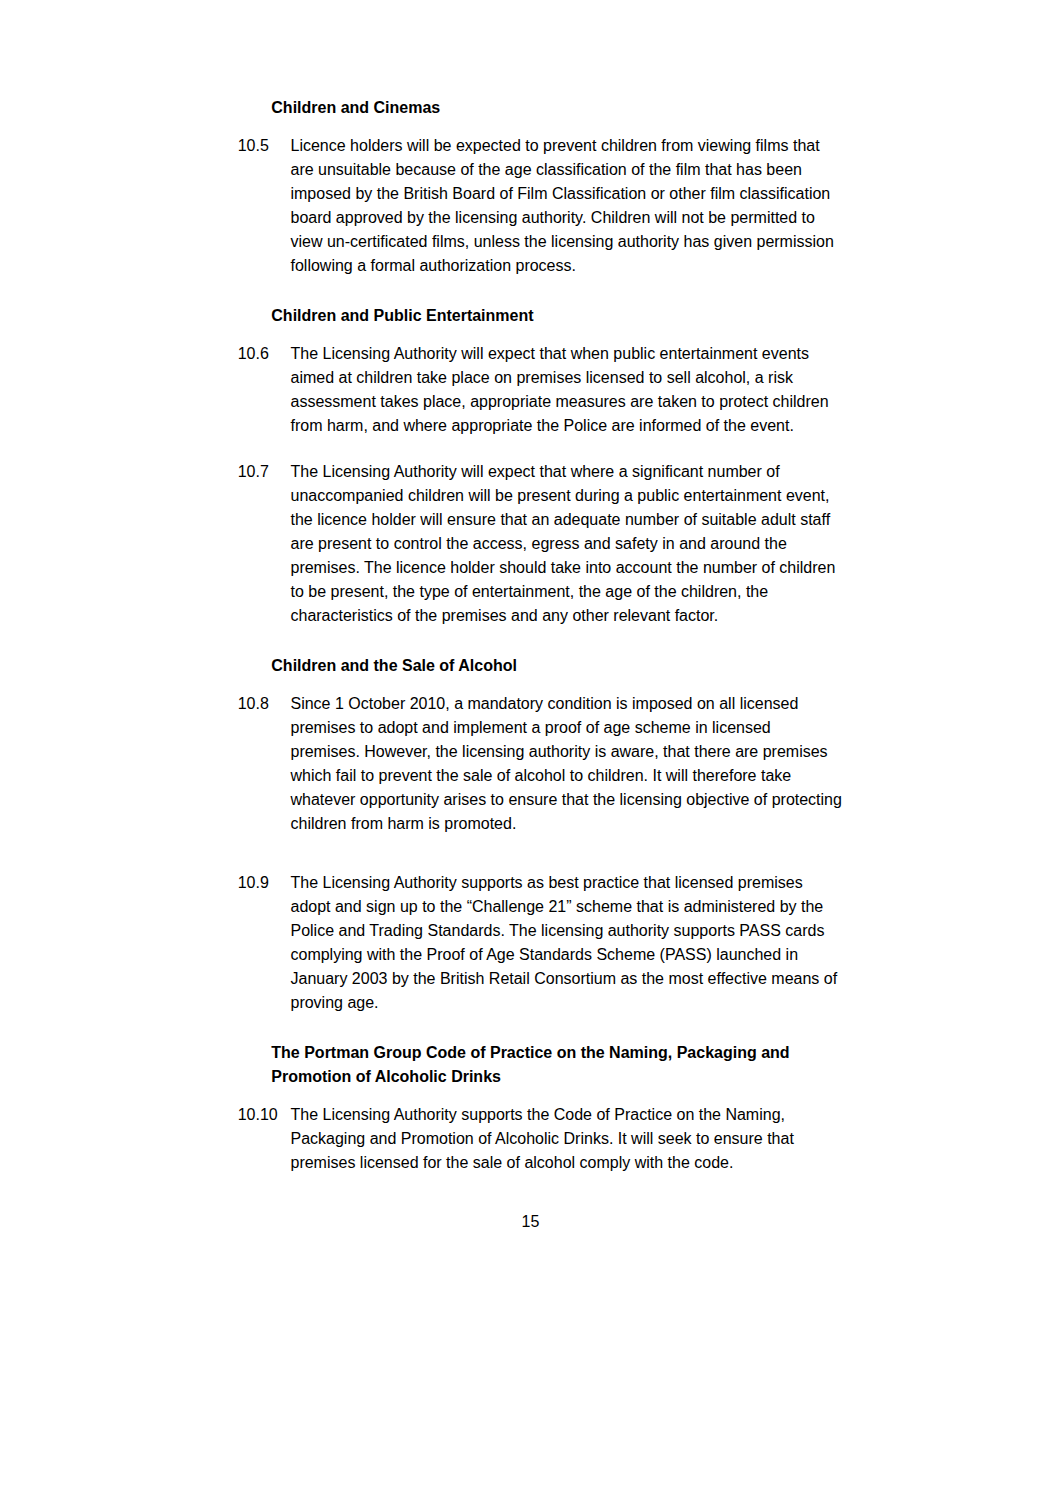Children and Cinemas
10.5
Licence holders will be expected to prevent children from viewing films that are unsuitable because of the age classification of the film that has been imposed by the British Board of Film Classification or other film classification board approved by the licensing authority. Children will not be permitted to view un-certificated films, unless the licensing authority has given permission following a formal authorization process.
Children and Public Entertainment
10.6
The Licensing Authority will expect that when public entertainment events aimed at children take place on premises licensed to sell alcohol, a risk assessment takes place, appropriate measures are taken to protect children from harm, and where appropriate the Police are informed of the event.
10.7
The Licensing Authority will expect that where a significant number of unaccompanied children will be present during a public entertainment event, the licence holder will ensure that an adequate number of suitable adult staff are present to control the access, egress and safety in and around the premises. The licence holder should take into account the number of children to be present, the type of entertainment, the age of the children, the characteristics of the premises and any other relevant factor.
Children and the Sale of Alcohol
10.8
Since 1 October 2010, a mandatory condition is imposed on all licensed premises to adopt and implement a proof of age scheme in licensed premises. However, the licensing authority is aware, that there are premises which fail to prevent the sale of alcohol to children. It will therefore take whatever opportunity arises to ensure that the licensing objective of protecting children from harm is promoted.
10.9
The Licensing Authority supports as best practice that licensed premises adopt and sign up to the “Challenge 21” scheme that is administered by the Police and Trading Standards. The licensing authority supports PASS cards complying with the Proof of Age Standards Scheme (PASS) launched in January 2003 by the British Retail Consortium as the most effective means of proving age.
The Portman Group Code of Practice on the Naming, Packaging and Promotion of Alcoholic Drinks
10.10
The Licensing Authority supports the Code of Practice on the Naming, Packaging and Promotion of Alcoholic Drinks. It will seek to ensure that premises licensed for the sale of alcohol comply with the code.
15